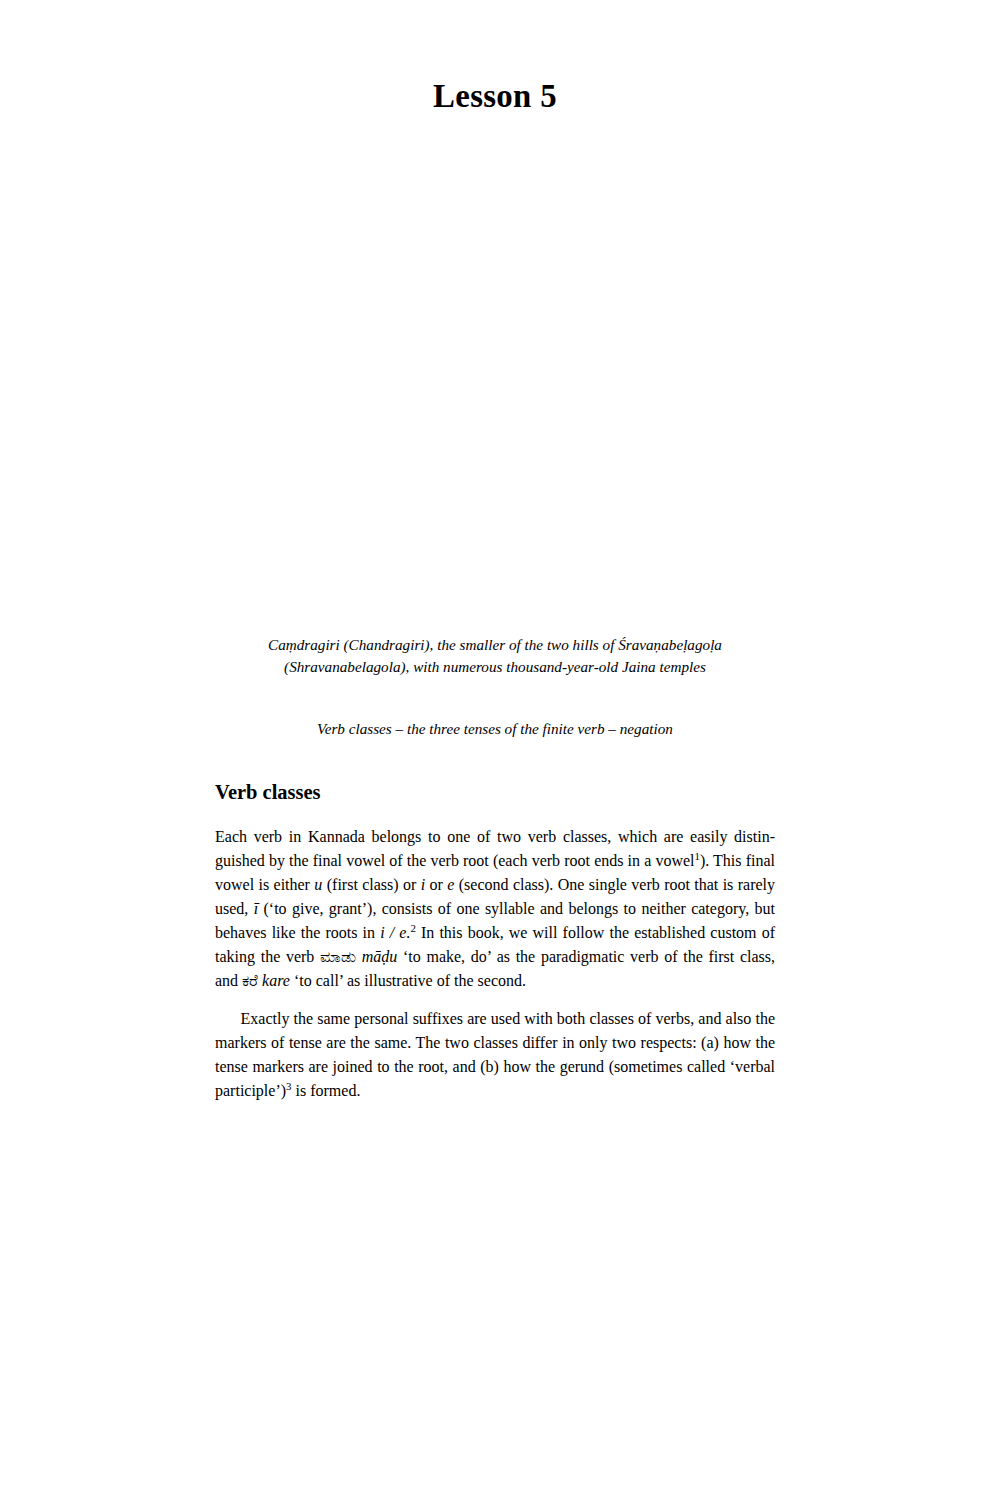Lesson 5
Caṃdragiri (Chandragiri), the smaller of the two hills of Śravaṇabeḷagoḷa (Shravanabelagola), with numerous thousand-year-old Jaina temples
Verb classes – the three tenses of the finite verb – negation
Verb classes
Each verb in Kannada belongs to one of two verb classes, which are easily distinguished by the final vowel of the verb root (each verb root ends in a vowel1). This final vowel is either u (first class) or i or e (second class). One single verb root that is rarely used, ī (‘to give, grant’), consists of one syllable and belongs to neither category, but behaves like the roots in i / e.2 In this book, we will follow the established custom of taking the verb ಮಾಡು māḍu ‘to make, do’ as the paradigmatic verb of the first class, and ಕರೆ kare ‘to call’ as illustrative of the second.
Exactly the same personal suffixes are used with both classes of verbs, and also the markers of tense are the same. The two classes differ in only two respects: (a) how the tense markers are joined to the root, and (b) how the gerund (sometimes called ‘verbal participle’)3 is formed.